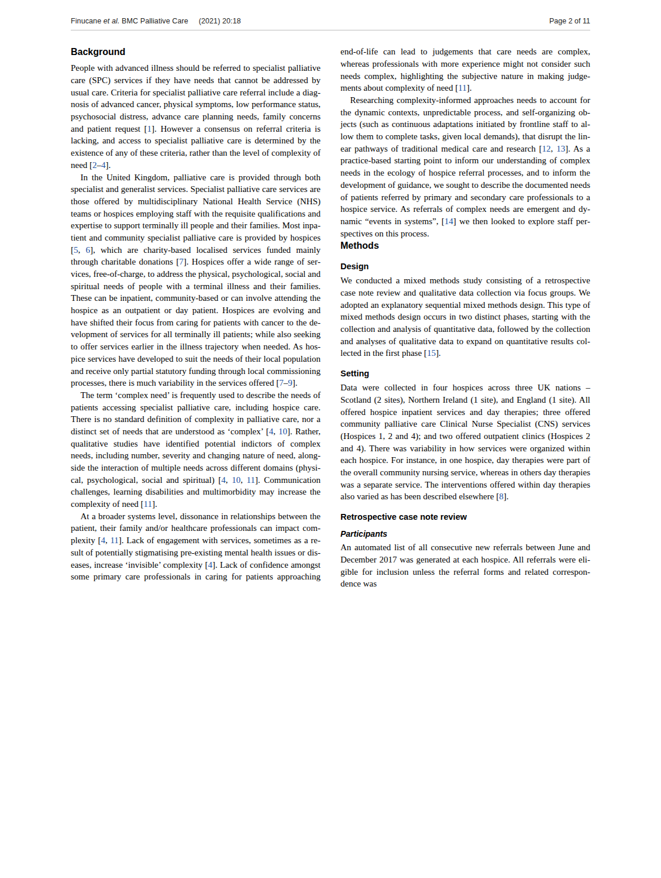Finucane et al. BMC Palliative Care (2021) 20:18
Page 2 of 11
Background
People with advanced illness should be referred to specialist palliative care (SPC) services if they have needs that cannot be addressed by usual care. Criteria for specialist palliative care referral include a diagnosis of advanced cancer, physical symptoms, low performance status, psychosocial distress, advance care planning needs, family concerns and patient request [1]. However a consensus on referral criteria is lacking, and access to specialist palliative care is determined by the existence of any of these criteria, rather than the level of complexity of need [2–4].
In the United Kingdom, palliative care is provided through both specialist and generalist services. Specialist palliative care services are those offered by multidisciplinary National Health Service (NHS) teams or hospices employing staff with the requisite qualifications and expertise to support terminally ill people and their families. Most inpatient and community specialist palliative care is provided by hospices [5, 6], which are charity-based localised services funded mainly through charitable donations [7]. Hospices offer a wide range of services, free-of-charge, to address the physical, psychological, social and spiritual needs of people with a terminal illness and their families. These can be inpatient, community-based or can involve attending the hospice as an outpatient or day patient. Hospices are evolving and have shifted their focus from caring for patients with cancer to the development of services for all terminally ill patients; while also seeking to offer services earlier in the illness trajectory when needed. As hospice services have developed to suit the needs of their local population and receive only partial statutory funding through local commissioning processes, there is much variability in the services offered [7–9].
The term ‘complex need’ is frequently used to describe the needs of patients accessing specialist palliative care, including hospice care. There is no standard definition of complexity in palliative care, nor a distinct set of needs that are understood as ‘complex’ [4, 10]. Rather, qualitative studies have identified potential indictors of complex needs, including number, severity and changing nature of need, alongside the interaction of multiple needs across different domains (physical, psychological, social and spiritual) [4, 10, 11]. Communication challenges, learning disabilities and multimorbidity may increase the complexity of need [11].
At a broader systems level, dissonance in relationships between the patient, their family and/or healthcare professionals can impact complexity [4, 11]. Lack of engagement with services, sometimes as a result of potentially stigmatising pre-existing mental health issues or diseases, increase ‘invisible’ complexity [4]. Lack of confidence amongst some primary care professionals in caring for patients approaching end-of-life can lead to judgements that care needs are complex, whereas professionals with more experience might not consider such needs complex, highlighting the subjective nature in making judgements about complexity of need [11].
Researching complexity-informed approaches needs to account for the dynamic contexts, unpredictable process, and self-organizing objects (such as continuous adaptations initiated by frontline staff to allow them to complete tasks, given local demands), that disrupt the linear pathways of traditional medical care and research [12, 13]. As a practice-based starting point to inform our understanding of complex needs in the ecology of hospice referral processes, and to inform the development of guidance, we sought to describe the documented needs of patients referred by primary and secondary care professionals to a hospice service. As referrals of complex needs are emergent and dynamic “events in systems”, [14] we then looked to explore staff perspectives on this process.
Methods
Design
We conducted a mixed methods study consisting of a retrospective case note review and qualitative data collection via focus groups. We adopted an explanatory sequential mixed methods design. This type of mixed methods design occurs in two distinct phases, starting with the collection and analysis of quantitative data, followed by the collection and analyses of qualitative data to expand on quantitative results collected in the first phase [15].
Setting
Data were collected in four hospices across three UK nations – Scotland (2 sites), Northern Ireland (1 site), and England (1 site). All offered hospice inpatient services and day therapies; three offered community palliative care Clinical Nurse Specialist (CNS) services (Hospices 1, 2 and 4); and two offered outpatient clinics (Hospices 2 and 4). There was variability in how services were organized within each hospice. For instance, in one hospice, day therapies were part of the overall community nursing service, whereas in others day therapies was a separate service. The interventions offered within day therapies also varied as has been described elsewhere [8].
Retrospective case note review
Participants
An automated list of all consecutive new referrals between June and December 2017 was generated at each hospice. All referrals were eligible for inclusion unless the referral forms and related correspondence was